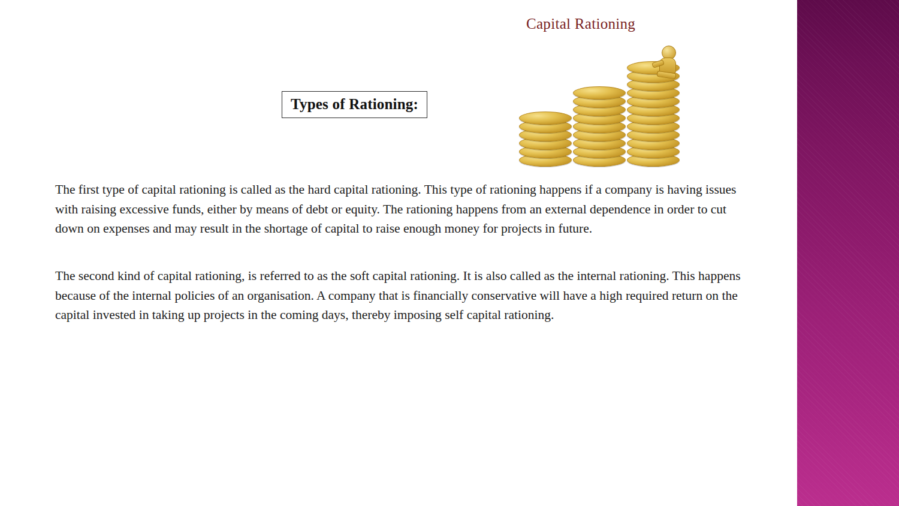Capital Rationing
Types of Rationing:
The first type of capital rationing is called as the hard capital rationing. This type of rationing happens if a company is having issues with raising excessive funds, either by means of debt or equity. The rationing happens from an external dependence in order to cut down on expenses and may result in the shortage of capital to raise enough money for projects in future.
The second kind of capital rationing, is referred to as the soft capital rationing. It is also called as the internal rationing. This happens because of the internal policies of an organisation. A company that is financially conservative will have a high required return on the capital invested in taking up projects in the coming days, thereby imposing self capital rationing.